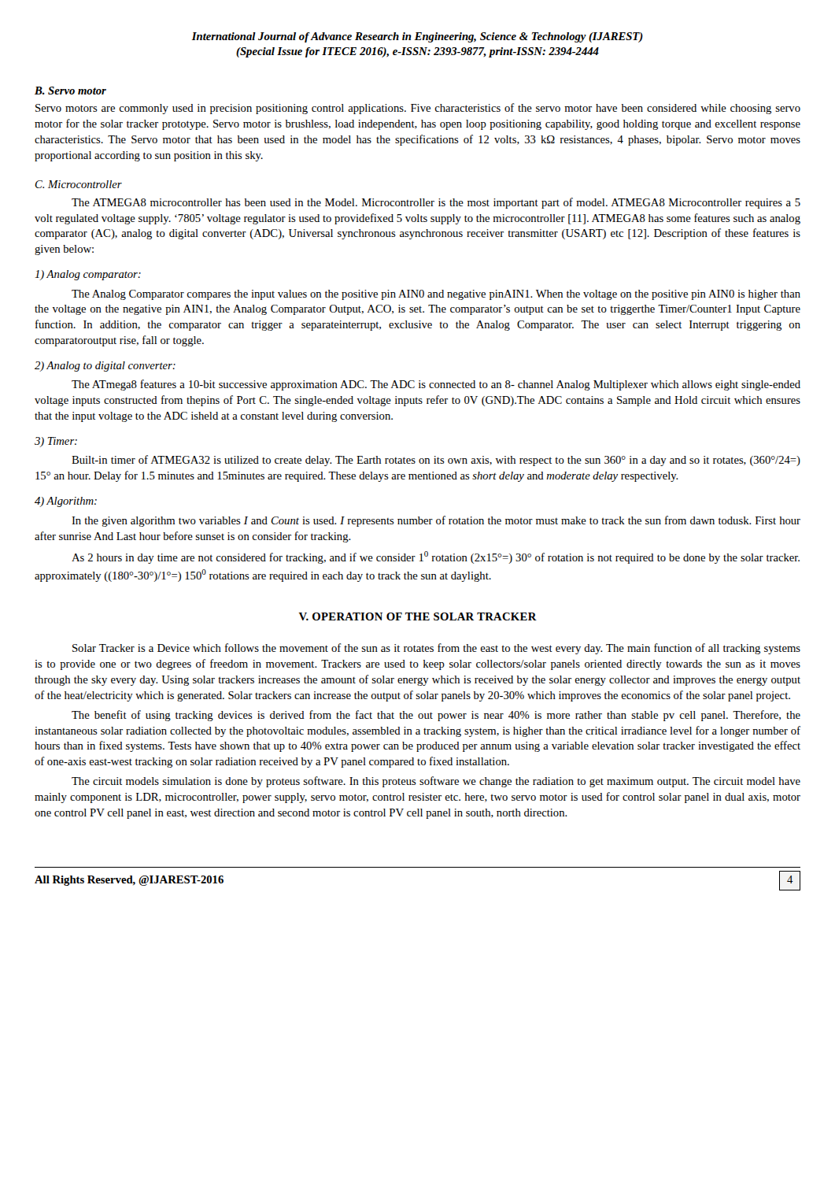International Journal of Advance Research in Engineering, Science & Technology (IJAREST) (Special Issue for ITECE 2016), e-ISSN: 2393-9877, print-ISSN: 2394-2444
B. Servo motor
Servo motors are commonly used in precision positioning control applications. Five characteristics of the servo motor have been considered while choosing servo motor for the solar tracker prototype. Servo motor is brushless, load independent, has open loop positioning capability, good holding torque and excellent response characteristics. The Servo motor that has been used in the model has the specifications of 12 volts, 33 kΩ resistances, 4 phases, bipolar. Servo motor moves proportional according to sun position in this sky.
C. Microcontroller
The ATMEGA8 microcontroller has been used in the Model. Microcontroller is the most important part of model. ATMEGA8 Microcontroller requires a 5 volt regulated voltage supply. ‘7805’ voltage regulator is used to providefixed 5 volts supply to the microcontroller [11]. ATMEGA8 has some features such as analog comparator (AC), analog to digital converter (ADC), Universal synchronous asynchronous receiver transmitter (USART) etc [12]. Description of these features is given below:
1) Analog comparator:
The Analog Comparator compares the input values on the positive pin AIN0 and negative pinAIN1. When the voltage on the positive pin AIN0 is higher than the voltage on the negative pin AIN1, the Analog Comparator Output, ACO, is set. The comparator’s output can be set to triggerthe Timer/Counter1 Input Capture function. In addition, the comparator can trigger a separateinterrupt, exclusive to the Analog Comparator. The user can select Interrupt triggering on comparatoroutput rise, fall or toggle.
2) Analog to digital converter:
The ATmega8 features a 10-bit successive approximation ADC. The ADC is connected to an 8- channel Analog Multiplexer which allows eight single-ended voltage inputs constructed from thepins of Port C. The single-ended voltage inputs refer to 0V (GND).The ADC contains a Sample and Hold circuit which ensures that the input voltage to the ADC isheld at a constant level during conversion.
3) Timer:
Built-in timer of ATMEGA32 is utilized to create delay. The Earth rotates on its own axis, with respect to the sun 360° in a day and so it rotates, (360°/24=) 15° an hour. Delay for 1.5 minutes and 15minutes are required. These delays are mentioned as short delay and moderate delay respectively.
4) Algorithm:
In the given algorithm two variables I and Count is used. I represents number of rotation the motor must make to track the sun from dawn todusk. First hour after sunrise And Last hour before sunset is on consider for tracking.
As 2 hours in day time are not considered for tracking, and if we consider 10 rotation (2x15°=) 30° of rotation is not required to be done by the solar tracker. approximately ((180°-30°)/1°=) 1500 rotations are required in each day to track the sun at daylight.
V. OPERATION OF THE SOLAR TRACKER
Solar Tracker is a Device which follows the movement of the sun as it rotates from the east to the west every day. The main function of all tracking systems is to provide one or two degrees of freedom in movement. Trackers are used to keep solar collectors/solar panels oriented directly towards the sun as it moves through the sky every day. Using solar trackers increases the amount of solar energy which is received by the solar energy collector and improves the energy output of the heat/electricity which is generated. Solar trackers can increase the output of solar panels by 20-30% which improves the economics of the solar panel project.
The benefit of using tracking devices is derived from the fact that the out power is near 40% is more rather than stable pv cell panel. Therefore, the instantaneous solar radiation collected by the photovoltaic modules, assembled in a tracking system, is higher than the critical irradiance level for a longer number of hours than in fixed systems. Tests have shown that up to 40% extra power can be produced per annum using a variable elevation solar tracker investigated the effect of one-axis east-west tracking on solar radiation received by a PV panel compared to fixed installation.
The circuit models simulation is done by proteus software. In this proteus software we change the radiation to get maximum output. The circuit model have mainly component is LDR, microcontroller, power supply, servo motor, control resister etc. here, two servo motor is used for control solar panel in dual axis, motor one control PV cell panel in east, west direction and second motor is control PV cell panel in south, north direction.
All Rights Reserved, @IJAREST-2016 4